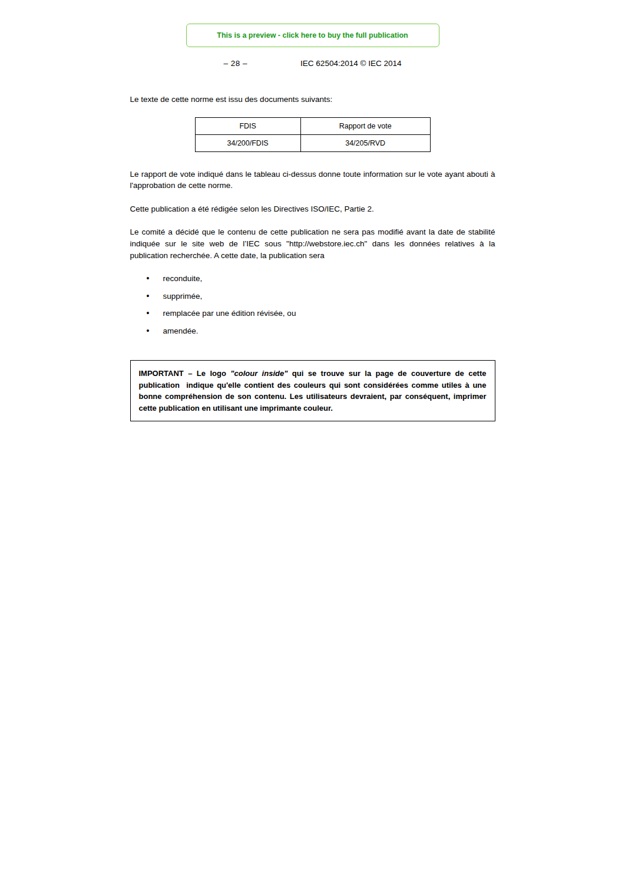This is a preview - click here to buy the full publication
– 28 – IEC 62504:2014 © IEC 2014
Le texte de cette norme est issu des documents suivants:
| FDIS | Rapport de vote |
| 34/200/FDIS | 34/205/RVD |
Le rapport de vote indiqué dans le tableau ci-dessus donne toute information sur le vote ayant abouti à l'approbation de cette norme.
Cette publication a été rédigée selon les Directives ISO/IEC, Partie 2.
Le comité a décidé que le contenu de cette publication ne sera pas modifié avant la date de stabilité indiquée sur le site web de l’IEC sous "http://webstore.iec.ch" dans les données relatives à la publication recherchée. A cette date, la publication sera
reconduite,
supprimée,
remplacée par une édition révisée, ou
amendée.
IMPORTANT – Le logo "colour inside" qui se trouve sur la page de couverture de cette publication indique qu'elle contient des couleurs qui sont considérées comme utiles à une bonne compréhension de son contenu. Les utilisateurs devraient, par conséquent, imprimer cette publication en utilisant une imprimante couleur.